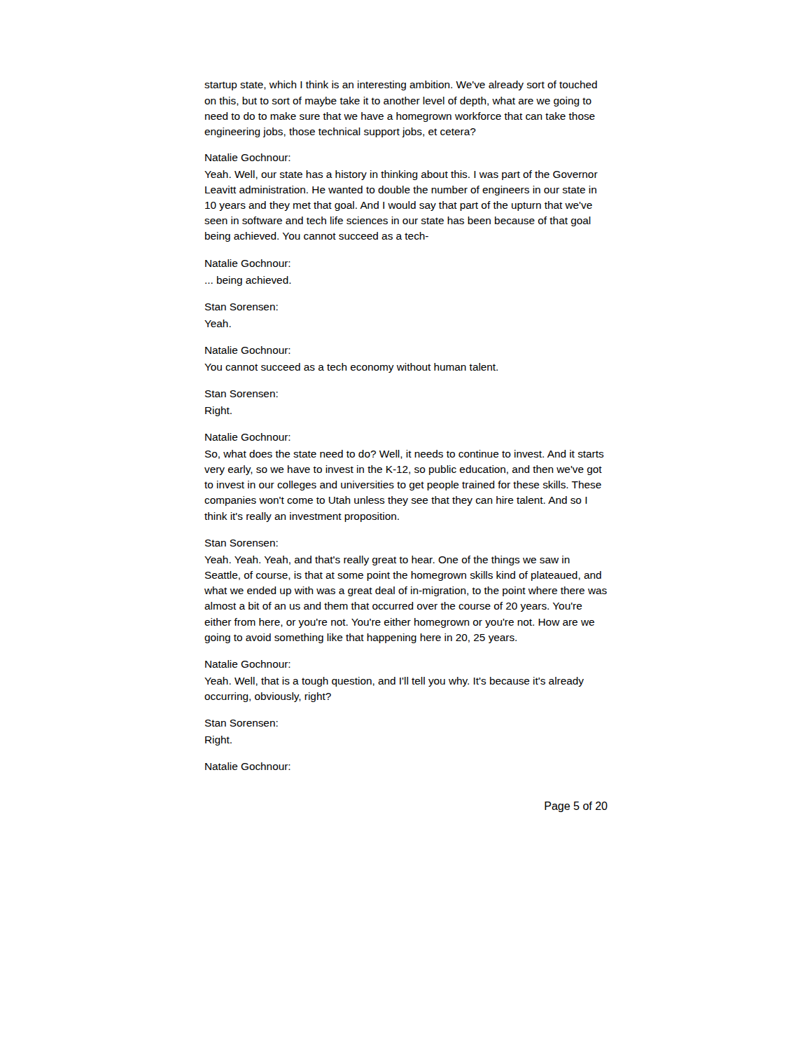startup state, which I think is an interesting ambition. We've already sort of touched on this, but to sort of maybe take it to another level of depth, what are we going to need to do to make sure that we have a homegrown workforce that can take those engineering jobs, those technical support jobs, et cetera?
Natalie Gochnour:
Yeah. Well, our state has a history in thinking about this. I was part of the Governor Leavitt administration. He wanted to double the number of engineers in our state in 10 years and they met that goal. And I would say that part of the upturn that we've seen in software and tech life sciences in our state has been because of that goal being achieved. You cannot succeed as a tech-
Natalie Gochnour:
... being achieved.
Stan Sorensen:
Yeah.
Natalie Gochnour:
You cannot succeed as a tech economy without human talent.
Stan Sorensen:
Right.
Natalie Gochnour:
So, what does the state need to do? Well, it needs to continue to invest. And it starts very early, so we have to invest in the K-12, so public education, and then we've got to invest in our colleges and universities to get people trained for these skills. These companies won't come to Utah unless they see that they can hire talent. And so I think it's really an investment proposition.
Stan Sorensen:
Yeah. Yeah. Yeah, and that's really great to hear. One of the things we saw in Seattle, of course, is that at some point the homegrown skills kind of plateaued, and what we ended up with was a great deal of in-migration, to the point where there was almost a bit of an us and them that occurred over the course of 20 years. You're either from here, or you're not. You're either homegrown or you're not. How are we going to avoid something like that happening here in 20, 25 years.
Natalie Gochnour:
Yeah. Well, that is a tough question, and I'll tell you why. It's because it's already occurring, obviously, right?
Stan Sorensen:
Right.
Natalie Gochnour:
Page 5 of 20